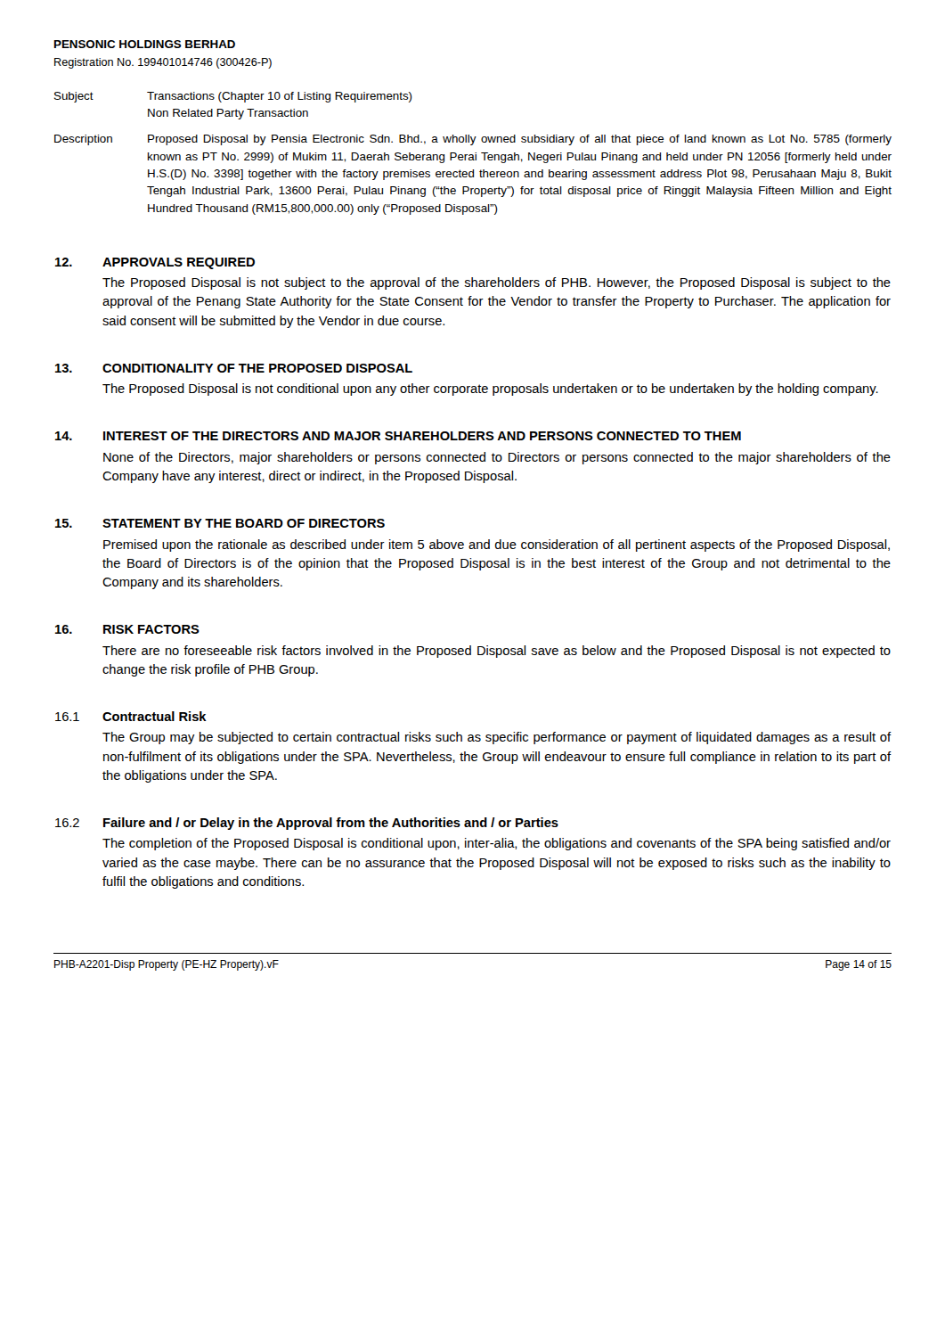PENSONIC HOLDINGS BERHAD
Registration No. 199401014746 (300426-P)
| Subject | Transactions (Chapter 10 of Listing Requirements) Non Related Party Transaction |
| Description | Proposed Disposal by Pensia Electronic Sdn. Bhd., a wholly owned subsidiary of all that piece of land known as Lot No. 5785 (formerly known as PT No. 2999) of Mukim 11, Daerah Seberang Perai Tengah, Negeri Pulau Pinang and held under PN 12056 [formerly held under H.S.(D) No. 3398] together with the factory premises erected thereon and bearing assessment address Plot 98, Perusahaan Maju 8, Bukit Tengah Industrial Park, 13600 Perai, Pulau Pinang (“the Property”) for total disposal price of Ringgit Malaysia Fifteen Million and Eight Hundred Thousand (RM15,800,000.00) only (“Proposed Disposal”) |
| 12. | Approvals Required The Proposed Disposal is not subject to the approval of the shareholders of PHB. However, the Proposed Disposal is subject to the approval of the Penang State Authority for the State Consent for the Vendor to transfer the Property to Purchaser. The application for said consent will be submitted by the Vendor in due course. |
| 13. | Conditionality of the Proposed Disposal The Proposed Disposal is not conditional upon any other corporate proposals undertaken or to be undertaken by the holding company. |
| 14. | Interest of the Directors and Major Shareholders and Persons Connected to Them None of the Directors, major shareholders or persons connected to Directors or persons connected to the major shareholders of the Company have any interest, direct or indirect, in the Proposed Disposal. |
| 15. | Statement by the Board of Directors Premised upon the rationale as described under item 5 above and due consideration of all pertinent aspects of the Proposed Disposal, the Board of Directors is of the opinion that the Proposed Disposal is in the best interest of the Group and not detrimental to the Company and its shareholders. |
| 16. | Risk Factors There are no foreseeable risk factors involved in the Proposed Disposal save as below and the Proposed Disposal is not expected to change the risk profile of PHB Group. |
| 16.1 | Contractual Risk The Group may be subjected to certain contractual risks such as specific performance or payment of liquidated damages as a result of non-fulfilment of its obligations under the SPA. Nevertheless, the Group will endeavour to ensure full compliance in relation to its part of the obligations under the SPA. |
| 16.2 | Failure and / or Delay in the Approval from the Authorities and / or Parties The completion of the Proposed Disposal is conditional upon, inter-alia, the obligations and covenants of the SPA being satisfied and/or varied as the case maybe. There can be no assurance that the Proposed Disposal will not be exposed to risks such as the inability to fulfil the obligations and conditions. |
PHB-A2201-Disp Property (PE-HZ Property).vF Page 14 of 15